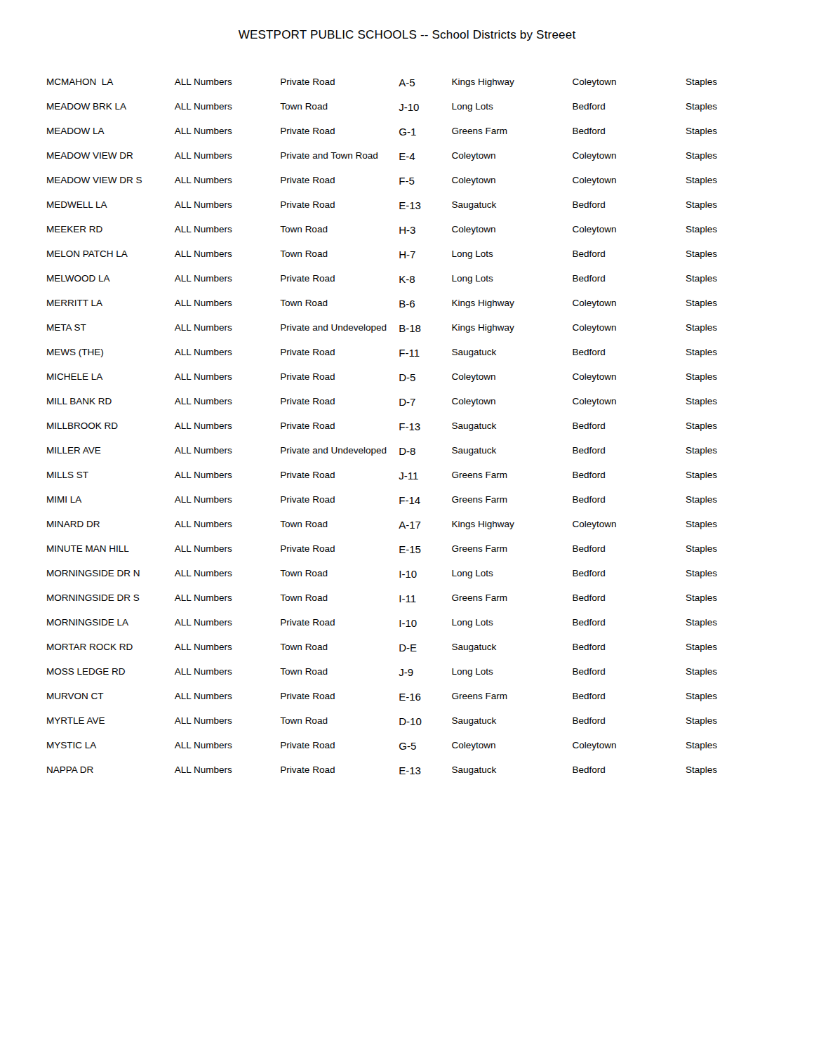WESTPORT PUBLIC SCHOOLS -- School Districts by Streeet
| MCMAHON LA | ALL Numbers | Private Road | A-5 | Kings Highway | Coleytown | Staples |
| MEADOW BRK LA | ALL Numbers | Town Road | J-10 | Long Lots | Bedford | Staples |
| MEADOW LA | ALL Numbers | Private Road | G-1 | Greens Farm | Bedford | Staples |
| MEADOW VIEW DR | ALL Numbers | Private and Town Road | E-4 | Coleytown | Coleytown | Staples |
| MEADOW VIEW DR S | ALL Numbers | Private Road | F-5 | Coleytown | Coleytown | Staples |
| MEDWELL LA | ALL Numbers | Private Road | E-13 | Saugatuck | Bedford | Staples |
| MEEKER RD | ALL Numbers | Town Road | H-3 | Coleytown | Coleytown | Staples |
| MELON PATCH LA | ALL Numbers | Town Road | H-7 | Long Lots | Bedford | Staples |
| MELWOOD LA | ALL Numbers | Private Road | K-8 | Long Lots | Bedford | Staples |
| MERRITT LA | ALL Numbers | Town Road | B-6 | Kings Highway | Coleytown | Staples |
| META ST | ALL Numbers | Private and Undeveloped | B-18 | Kings Highway | Coleytown | Staples |
| MEWS (THE) | ALL Numbers | Private Road | F-11 | Saugatuck | Bedford | Staples |
| MICHELE LA | ALL Numbers | Private Road | D-5 | Coleytown | Coleytown | Staples |
| MILL BANK RD | ALL Numbers | Private Road | D-7 | Coleytown | Coleytown | Staples |
| MILLBROOK RD | ALL Numbers | Private Road | F-13 | Saugatuck | Bedford | Staples |
| MILLER AVE | ALL Numbers | Private and Undeveloped | D-8 | Saugatuck | Bedford | Staples |
| MILLS ST | ALL Numbers | Private Road | J-11 | Greens Farm | Bedford | Staples |
| MIMI LA | ALL Numbers | Private Road | F-14 | Greens Farm | Bedford | Staples |
| MINARD DR | ALL Numbers | Town Road | A-17 | Kings Highway | Coleytown | Staples |
| MINUTE MAN HILL | ALL Numbers | Private Road | E-15 | Greens Farm | Bedford | Staples |
| MORNINGSIDE DR N | ALL Numbers | Town Road | I-10 | Long Lots | Bedford | Staples |
| MORNINGSIDE DR S | ALL Numbers | Town Road | I-11 | Greens Farm | Bedford | Staples |
| MORNINGSIDE LA | ALL Numbers | Private Road | I-10 | Long Lots | Bedford | Staples |
| MORTAR ROCK RD | ALL Numbers | Town Road | D-E | Saugatuck | Bedford | Staples |
| MOSS LEDGE RD | ALL Numbers | Town Road | J-9 | Long Lots | Bedford | Staples |
| MURVON CT | ALL Numbers | Private Road | E-16 | Greens Farm | Bedford | Staples |
| MYRTLE AVE | ALL Numbers | Town Road | D-10 | Saugatuck | Bedford | Staples |
| MYSTIC LA | ALL Numbers | Private Road | G-5 | Coleytown | Coleytown | Staples |
| NAPPA DR | ALL Numbers | Private Road | E-13 | Saugatuck | Bedford | Staples |